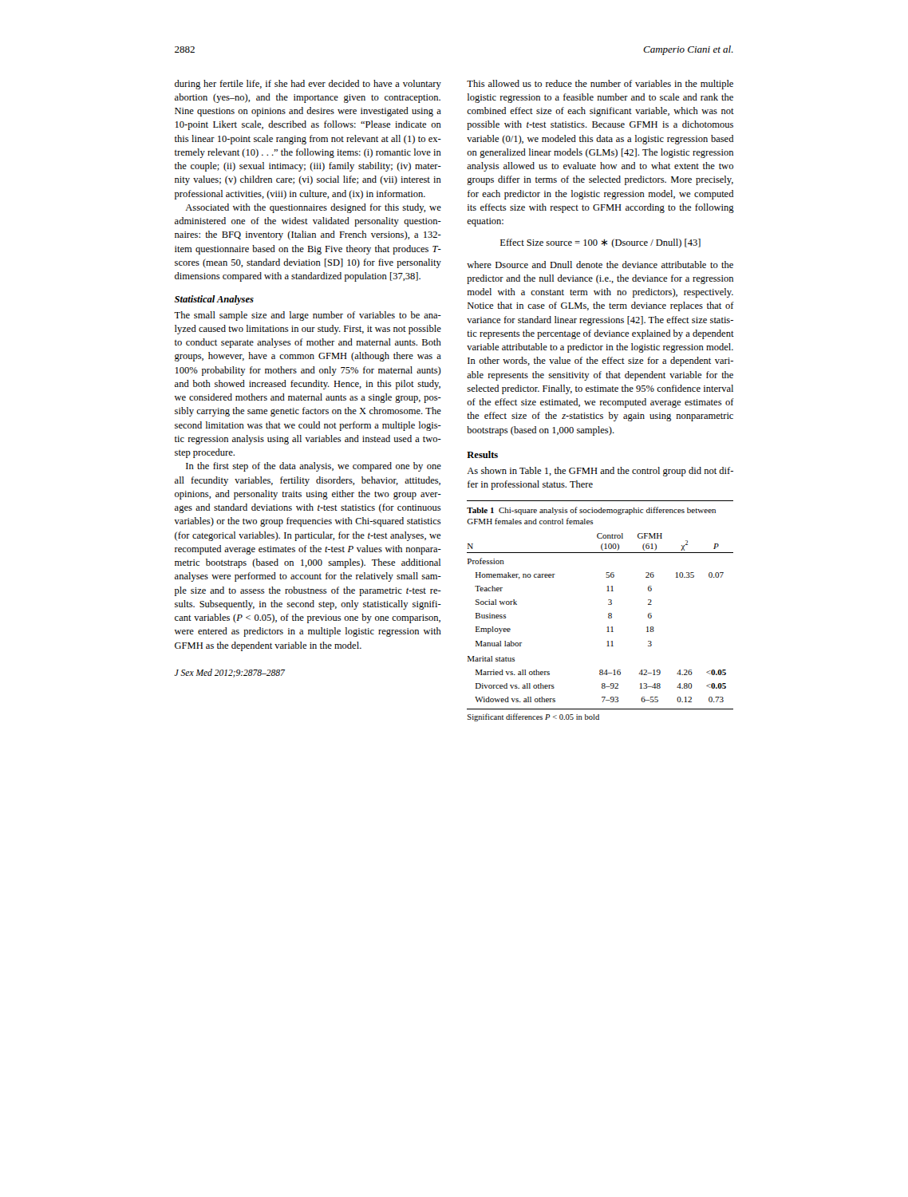2882
Camperio Ciani et al.
during her fertile life, if she had ever decided to have a voluntary abortion (yes–no), and the importance given to contraception. Nine questions on opinions and desires were investigated using a 10-point Likert scale, described as follows: “Please indicate on this linear 10-point scale ranging from not relevant at all (1) to extremely relevant (10) . . .” the following items: (i) romantic love in the couple; (ii) sexual intimacy; (iii) family stability; (iv) maternity values; (v) children care; (vi) social life; and (vii) interest in professional activities, (viii) in culture, and (ix) in information.
Associated with the questionnaires designed for this study, we administered one of the widest validated personality questionnaires: the BFQ inventory (Italian and French versions), a 132-item questionnaire based on the Big Five theory that produces T-scores (mean 50, standard deviation [SD] 10) for five personality dimensions compared with a standardized population [37,38].
Statistical Analyses
The small sample size and large number of variables to be analyzed caused two limitations in our study. First, it was not possible to conduct separate analyses of mother and maternal aunts. Both groups, however, have a common GFMH (although there was a 100% probability for mothers and only 75% for maternal aunts) and both showed increased fecundity. Hence, in this pilot study, we considered mothers and maternal aunts as a single group, possibly carrying the same genetic factors on the X chromosome. The second limitation was that we could not perform a multiple logistic regression analysis using all variables and instead used a two-step procedure.
In the first step of the data analysis, we compared one by one all fecundity variables, fertility disorders, behavior, attitudes, opinions, and personality traits using either the two group averages and standard deviations with t-test statistics (for continuous variables) or the two group frequencies with Chi-squared statistics (for categorical variables). In particular, for the t-test analyses, we recomputed average estimates of the t-test P values with nonparametric bootstraps (based on 1,000 samples). These additional analyses were performed to account for the relatively small sample size and to assess the robustness of the parametric t-test results. Subsequently, in the second step, only statistically significant variables (P < 0.05), of the previous one by one comparison, were entered as predictors in a multiple logistic regression with GFMH as the dependent variable in the model.
J Sex Med 2012;9:2878–2887
This allowed us to reduce the number of variables in the multiple logistic regression to a feasible number and to scale and rank the combined effect size of each significant variable, which was not possible with t-test statistics. Because GFMH is a dichotomous variable (0/1), we modeled this data as a logistic regression based on generalized linear models (GLMs) [42]. The logistic regression analysis allowed us to evaluate how and to what extent the two groups differ in terms of the selected predictors. More precisely, for each predictor in the logistic regression model, we computed its effects size with respect to GFMH according to the following equation:
Effect Size source = 100 ∗ (Dsource / Dnull) [43]
where Dsource and Dnull denote the deviance attributable to the predictor and the null deviance (i.e., the deviance for a regression model with a constant term with no predictors), respectively. Notice that in case of GLMs, the term deviance replaces that of variance for standard linear regressions [42]. The effect size statistic represents the percentage of deviance explained by a dependent variable attributable to a predictor in the logistic regression model. In other words, the value of the effect size for a dependent variable represents the sensitivity of that dependent variable for the selected predictor. Finally, to estimate the 95% confidence interval of the effect size estimated, we recomputed average estimates of the effect size of the z-statistics by again using nonparametric bootstraps (based on 1,000 samples).
Results
As shown in Table 1, the GFMH and the control group did not differ in professional status. There
Table 1 Chi-square analysis of sociodemographic differences between GFMH females and control females
| N | Control (100) | GFMH (61) | χ 2 | P |
| --- | --- | --- | --- | --- |
| Profession | | | | |
| Homemaker, no career | 56 | 26 | 10.35 | 0.07 |
| Teacher | 11 | 6 | | |
| Social work | 3 | 2 | | |
| Business | 8 | 6 | | |
| Employee | 11 | 18 | | |
| Manual labor | 11 | 3 | | |
| Marital status | | | | |
| Married vs. all others | 84–16 | 42–19 | 4.26 | < 0.05 |
| Divorced vs. all others | 8–92 | 13–48 | 4.80 | < 0.05 |
| Widowed vs. all others | 7–93 | 6–55 | 0.12 | 0.73 |
Significant differences P < 0.05 in bold